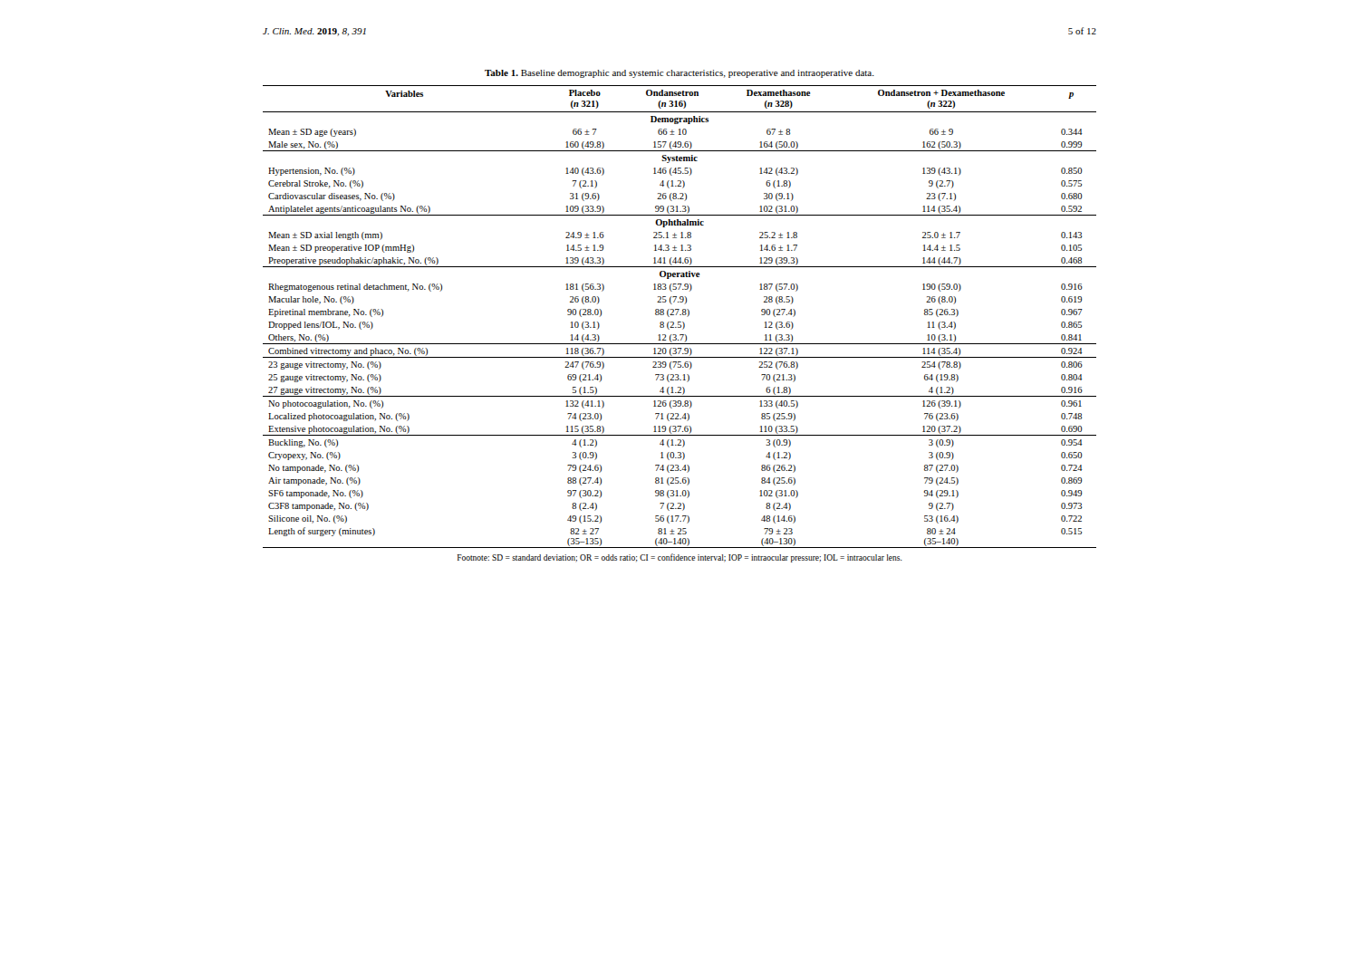J. Clin. Med. 2019, 8, 391
5 of 12
Table 1. Baseline demographic and systemic characteristics, preoperative and intraoperative data.
| Variables | Placebo ( n 321) | Ondansetron ( n 316) | Dexamethasone ( n 328) | Ondansetron + Dexamethasone ( n 322) | p |
| --- | --- | --- | --- | --- | --- |
| Demographics |
| Mean ± SD age (years) | 66 ± 7 | 66 ± 10 | 67 ± 8 | 66 ± 9 | 0.344 |
| Male sex, No. (%) | 160 (49.8) | 157 (49.6) | 164 (50.0) | 162 (50.3) | 0.999 |
| Systemic |
| Hypertension, No. (%) | 140 (43.6) | 146 (45.5) | 142 (43.2) | 139 (43.1) | 0.850 |
| Cerebral Stroke, No. (%) | 7 (2.1) | 4 (1.2) | 6 (1.8) | 9 (2.7) | 0.575 |
| Cardiovascular diseases, No. (%) | 31 (9.6) | 26 (8.2) | 30 (9.1) | 23 (7.1) | 0.680 |
| Antiplatelet agents/anticoagulants No. (%) | 109 (33.9) | 99 (31.3) | 102 (31.0) | 114 (35.4) | 0.592 |
| Ophthalmic |
| Mean ± SD axial length (mm) | 24.9 ± 1.6 | 25.1 ± 1.8 | 25.2 ± 1.8 | 25.0 ± 1.7 | 0.143 |
| Mean ± SD preoperative IOP (mmHg) | 14.5 ± 1.9 | 14.3 ± 1.3 | 14.6 ± 1.7 | 14.4 ± 1.5 | 0.105 |
| Preoperative pseudophakic/aphakic, No. (%) | 139 (43.3) | 141 (44.6) | 129 (39.3) | 144 (44.7) | 0.468 |
| Operative |
| Rhegmatogenous retinal detachment, No. (%) | 181 (56.3) | 183 (57.9) | 187 (57.0) | 190 (59.0) | 0.916 |
| Macular hole, No. (%) | 26 (8.0) | 25 (7.9) | 28 (8.5) | 26 (8.0) | 0.619 |
| Epiretinal membrane, No. (%) | 90 (28.0) | 88 (27.8) | 90 (27.4) | 85 (26.3) | 0.967 |
| Dropped lens/IOL, No. (%) | 10 (3.1) | 8 (2.5) | 12 (3.6) | 11 (3.4) | 0.865 |
| Others, No. (%) | 14 (4.3) | 12 (3.7) | 11 (3.3) | 10 (3.1) | 0.841 |
| Combined vitrectomy and phaco, No. (%) | 118 (36.7) | 120 (37.9) | 122 (37.1) | 114 (35.4) | 0.924 |
| 23 gauge vitrectomy, No. (%) | 247 (76.9) | 239 (75.6) | 252 (76.8) | 254 (78.8) | 0.806 |
| 25 gauge vitrectomy, No. (%) | 69 (21.4) | 73 (23.1) | 70 (21.3) | 64 (19.8) | 0.804 |
| 27 gauge vitrectomy, No. (%) | 5 (1.5) | 4 (1.2) | 6 (1.8) | 4 (1.2) | 0.916 |
| No photocoagulation, No. (%) | 132 (41.1) | 126 (39.8) | 133 (40.5) | 126 (39.1) | 0.961 |
| Localized photocoagulation, No. (%) | 74 (23.0) | 71 (22.4) | 85 (25.9) | 76 (23.6) | 0.748 |
| Extensive photocoagulation, No. (%) | 115 (35.8) | 119 (37.6) | 110 (33.5) | 120 (37.2) | 0.690 |
| Buckling, No. (%) | 4 (1.2) | 4 (1.2) | 3 (0.9) | 3 (0.9) | 0.954 |
| Cryopexy, No. (%) | 3 (0.9) | 1 (0.3) | 4 (1.2) | 3 (0.9) | 0.650 |
| No tamponade, No. (%) | 79 (24.6) | 74 (23.4) | 86 (26.2) | 87 (27.0) | 0.724 |
| Air tamponade, No. (%) | 88 (27.4) | 81 (25.6) | 84 (25.6) | 79 (24.5) | 0.869 |
| SF6 tamponade, No. (%) | 97 (30.2) | 98 (31.0) | 102 (31.0) | 94 (29.1) | 0.949 |
| C3F8 tamponade, No. (%) | 8 (2.4) | 7 (2.2) | 8 (2.4) | 9 (2.7) | 0.973 |
| Silicone oil, No. (%) | 49 (15.2) | 56 (17.7) | 48 (14.6) | 53 (16.4) | 0.722 |
| Length of surgery (minutes) | 82 ± 27 (35–135) | 81 ± 25 (40–140) | 79 ± 23 (40–130) | 80 ± 24 (35–140) | 0.515 |
Footnote: SD = standard deviation; OR = odds ratio; CI = confidence interval; IOP = intraocular pressure; IOL = intraocular lens.